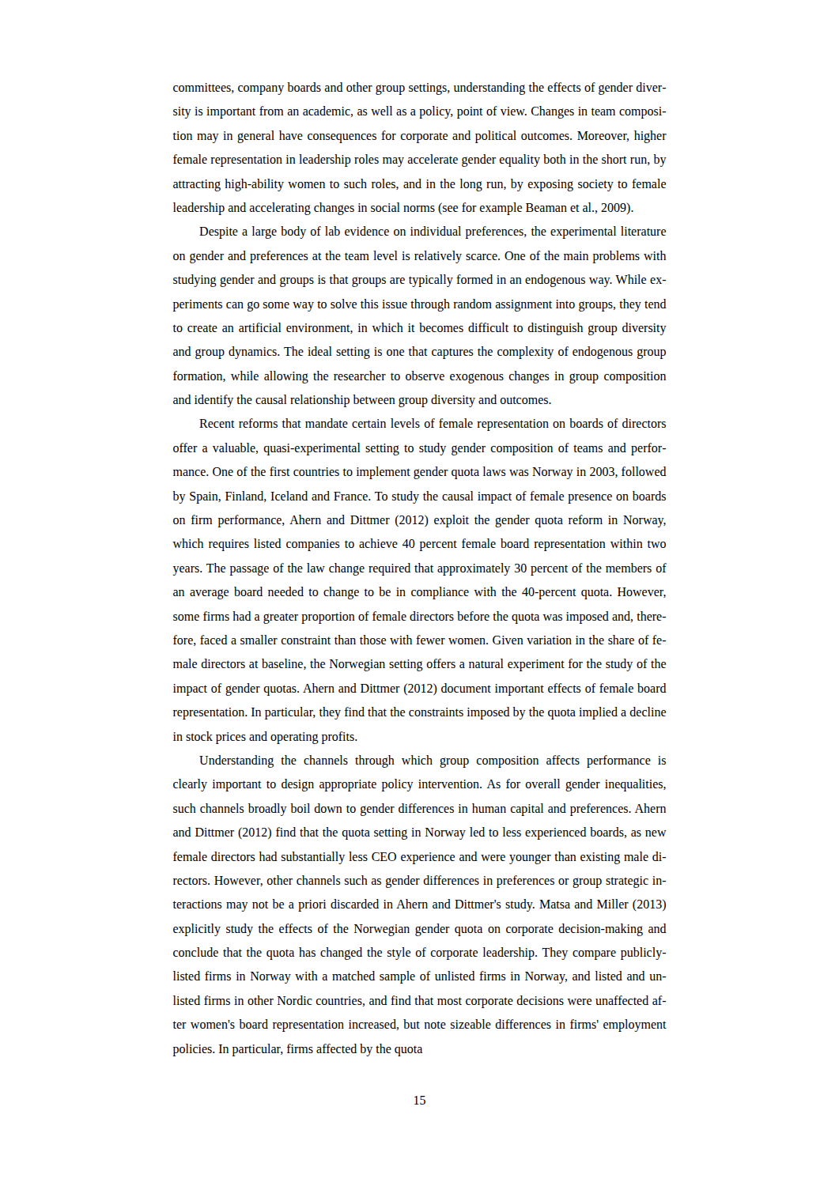committees, company boards and other group settings, understanding the effects of gender diversity is important from an academic, as well as a policy, point of view. Changes in team composition may in general have consequences for corporate and political outcomes. Moreover, higher female representation in leadership roles may accelerate gender equality both in the short run, by attracting high-ability women to such roles, and in the long run, by exposing society to female leadership and accelerating changes in social norms (see for example Beaman et al., 2009).
Despite a large body of lab evidence on individual preferences, the experimental literature on gender and preferences at the team level is relatively scarce. One of the main problems with studying gender and groups is that groups are typically formed in an endogenous way. While experiments can go some way to solve this issue through random assignment into groups, they tend to create an artificial environment, in which it becomes difficult to distinguish group diversity and group dynamics. The ideal setting is one that captures the complexity of endogenous group formation, while allowing the researcher to observe exogenous changes in group composition and identify the causal relationship between group diversity and outcomes.
Recent reforms that mandate certain levels of female representation on boards of directors offer a valuable, quasi-experimental setting to study gender composition of teams and performance. One of the first countries to implement gender quota laws was Norway in 2003, followed by Spain, Finland, Iceland and France. To study the causal impact of female presence on boards on firm performance, Ahern and Dittmer (2012) exploit the gender quota reform in Norway, which requires listed companies to achieve 40 percent female board representation within two years. The passage of the law change required that approximately 30 percent of the members of an average board needed to change to be in compliance with the 40-percent quota. However, some firms had a greater proportion of female directors before the quota was imposed and, therefore, faced a smaller constraint than those with fewer women. Given variation in the share of female directors at baseline, the Norwegian setting offers a natural experiment for the study of the impact of gender quotas. Ahern and Dittmer (2012) document important effects of female board representation. In particular, they find that the constraints imposed by the quota implied a decline in stock prices and operating profits.
Understanding the channels through which group composition affects performance is clearly important to design appropriate policy intervention. As for overall gender inequalities, such channels broadly boil down to gender differences in human capital and preferences. Ahern and Dittmer (2012) find that the quota setting in Norway led to less experienced boards, as new female directors had substantially less CEO experience and were younger than existing male directors. However, other channels such as gender differences in preferences or group strategic interactions may not be a priori discarded in Ahern and Dittmer's study. Matsa and Miller (2013) explicitly study the effects of the Norwegian gender quota on corporate decision-making and conclude that the quota has changed the style of corporate leadership. They compare publicly-listed firms in Norway with a matched sample of unlisted firms in Norway, and listed and unlisted firms in other Nordic countries, and find that most corporate decisions were unaffected after women's board representation increased, but note sizeable differences in firms' employment policies. In particular, firms affected by the quota
15